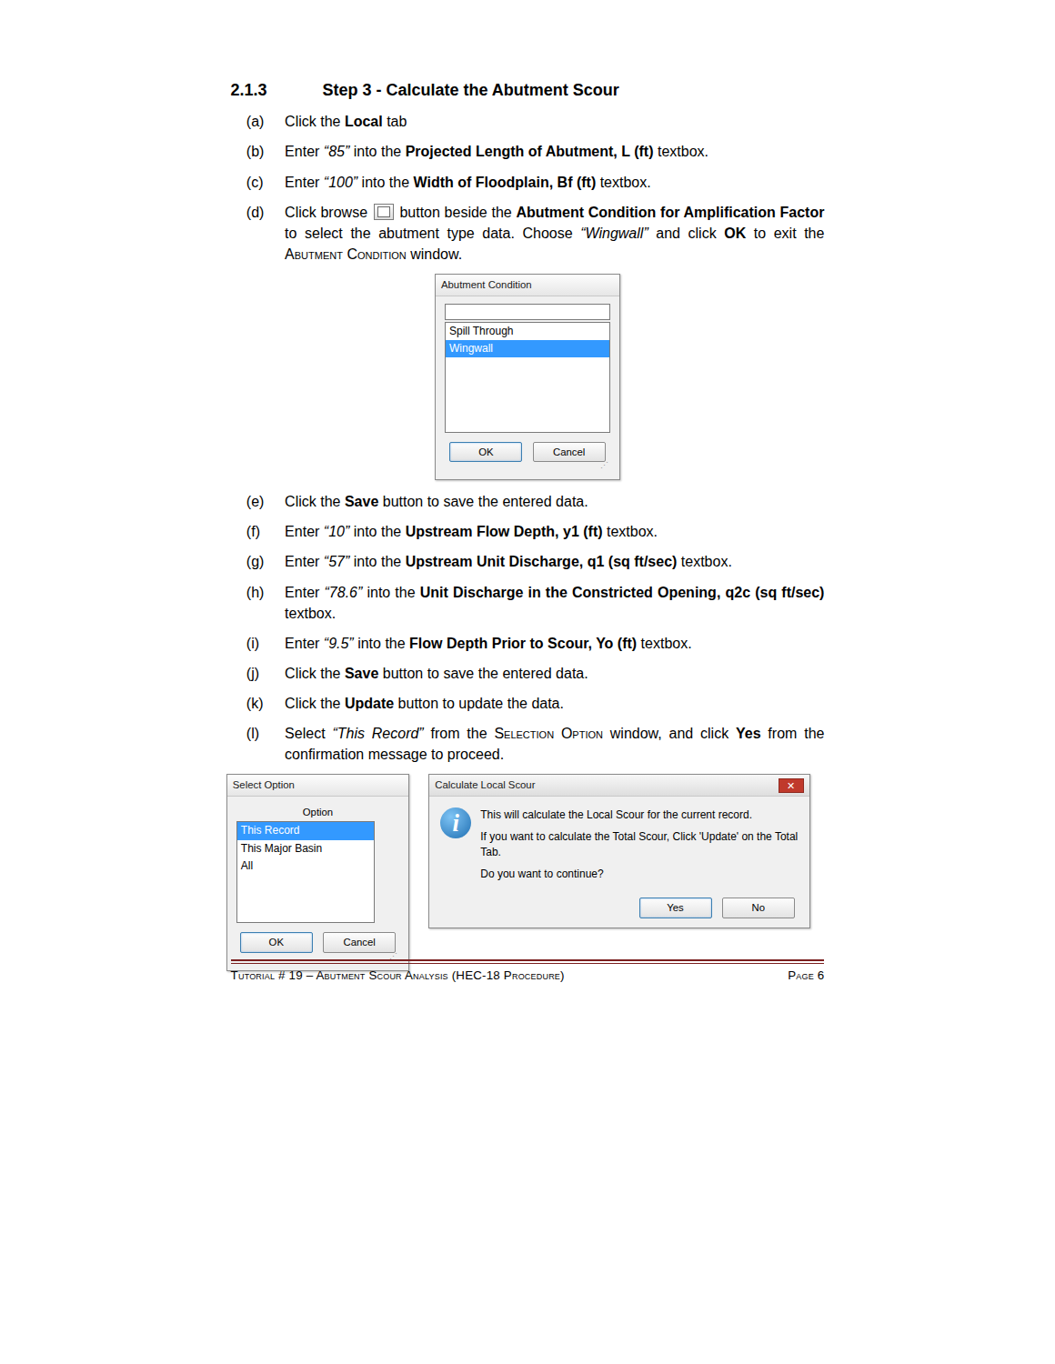2.1.3 Step 3 - Calculate the Abutment Scour
(a) Click the Local tab
(b) Enter “85” into the Projected Length of Abutment, L (ft) textbox.
(c) Enter “100” into the Width of Floodplain, Bf (ft) textbox.
(d) Click browse button beside the Abutment Condition for Amplification Factor to select the abutment type data. Choose “Wingwall” and click OK to exit the Abutment Condition window.
Abutment Condition
Spill Through
Wingwall
OK Cancel
⋰
(e) Click the Save button to save the entered data.
(f) Enter “10” into the Upstream Flow Depth, y1 (ft) textbox.
(g) Enter “57” into the Upstream Unit Discharge, q1 (sq ft/sec) textbox.
(h) Enter “78.6” into the Unit Discharge in the Constricted Opening, q2c (sq ft/sec) textbox.
(i) Enter “9.5” into the Flow Depth Prior to Scour, Yo (ft) textbox.
(j) Click the Save button to save the entered data.
(k) Click the Update button to update the data.
(l) Select “This Record” from the Selection Option window, and click Yes from the confirmation message to proceed.
Select Option
Option
This Record
This Major Basin
All
OK Cancel
⋰
Calculate Local Scour ✕
i
This will calculate the Local Scour for the current record.
If you want to calculate the Total Scour, Click 'Update' on the Total Tab.
Do you want to continue?
Yes No
Tutorial # 19 – Abutment Scour Analysis (HEC-18 Procedure) Page 6